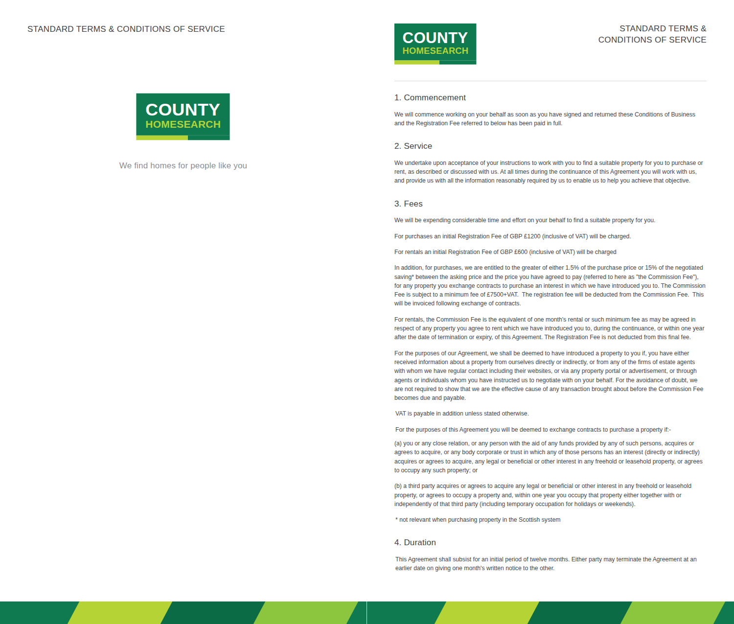STANDARD TERMS & CONDITIONS OF SERVICE
County Homesearch
We find homes for people like you
County Homesearch
STANDARD TERMS &
CONDITIONS OF SERVICE
1. Commencement
We will commence working on your behalf as soon as you have signed and returned these Conditions of Business and the Registration Fee referred to below has been paid in full.
2. Service
We undertake upon acceptance of your instructions to work with you to find a suitable property for you to purchase or rent, as described or discussed with us. At all times during the continuance of this Agreement you will work with us, and provide us with all the information reasonably required by us to enable us to help you achieve that objective.
3. Fees
We will be expending considerable time and effort on your behalf to find a suitable property for you.
For purchases an initial Registration Fee of GBP £1200 (inclusive of VAT) will be charged.
For rentals an initial Registration Fee of GBP £600 (inclusive of VAT) will be charged
In addition, for purchases, we are entitled to the greater of either 1.5% of the purchase price or 15% of the negotiated saving* between the asking price and the price you have agreed to pay (referred to here as "the Commission Fee"), for any property you exchange contracts to purchase an interest in which we have introduced you to. The Commission Fee is subject to a minimum fee of £7500+VAT. The registration fee will be deducted from the Commission Fee. This will be invoiced following exchange of contracts.
For rentals, the Commission Fee is the equivalent of one month's rental or such minimum fee as may be agreed in respect of any property you agree to rent which we have introduced you to, during the continuance, or within one year after the date of termination or expiry, of this Agreement. The Registration Fee is not deducted from this final fee.
For the purposes of our Agreement, we shall be deemed to have introduced a property to you if, you have either received information about a property from ourselves directly or indirectly, or from any of the firms of estate agents with whom we have regular contact including their websites, or via any property portal or advertisement, or through agents or individuals whom you have instructed us to negotiate with on your behalf. For the avoidance of doubt, we are not required to show that we are the effective cause of any transaction brought about before the Commission Fee becomes due and payable.
VAT is payable in addition unless stated otherwise.
For the purposes of this Agreement you will be deemed to exchange contracts to purchase a property if:-
(a) you or any close relation, or any person with the aid of any funds provided by any of such persons, acquires or agrees to acquire, or any body corporate or trust in which any of those persons has an interest (directly or indirectly) acquires or agrees to acquire, any legal or beneficial or other interest in any freehold or leasehold property, or agrees to occupy any such property; or
(b) a third party acquires or agrees to acquire any legal or beneficial or other interest in any freehold or leasehold property, or agrees to occupy a property and, within one year you occupy that property either together with or independently of that third party (including temporary occupation for holidays or weekends).
* not relevant when purchasing property in the Scottish system
4. Duration
This Agreement shall subsist for an initial period of twelve months. Either party may terminate the Agreement at an earlier date on giving one month's written notice to the other.